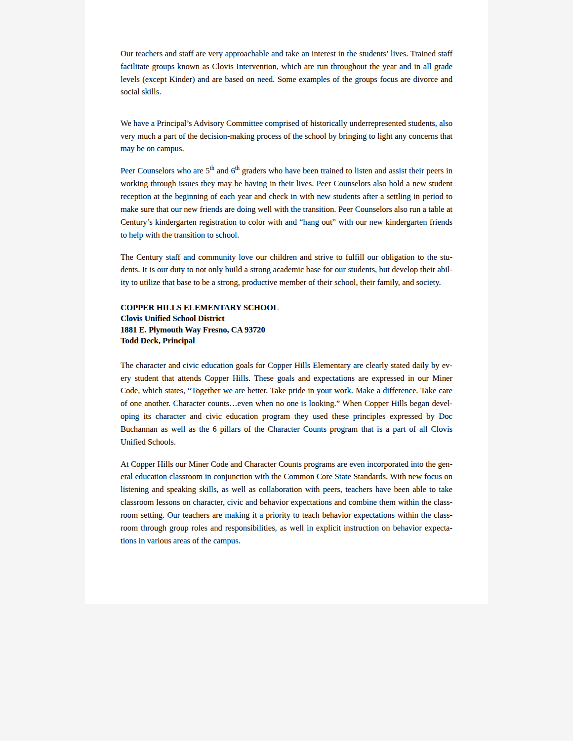Our teachers and staff are very approachable and take an interest in the students’ lives. Trained staff facilitate groups known as Clovis Intervention, which are run throughout the year and in all grade levels (except Kinder) and are based on need. Some examples of the groups focus are divorce and social skills.
We have a Principal’s Advisory Committee comprised of historically underrepresented students, also very much a part of the decision-making process of the school by bringing to light any concerns that may be on campus.
Peer Counselors who are 5th and 6th graders who have been trained to listen and assist their peers in working through issues they may be having in their lives. Peer Counselors also hold a new student reception at the beginning of each year and check in with new students after a settling in period to make sure that our new friends are doing well with the transition. Peer Counselors also run a table at Century’s kindergarten registration to color with and “hang out” with our new kindergarten friends to help with the transition to school.
The Century staff and community love our children and strive to fulfill our obligation to the students. It is our duty to not only build a strong academic base for our students, but develop their ability to utilize that base to be a strong, productive member of their school, their family, and society.
COPPER HILLS ELEMENTARY SCHOOL
Clovis Unified School District
1881 E. Plymouth Way Fresno, CA 93720
Todd Deck, Principal
The character and civic education goals for Copper Hills Elementary are clearly stated daily by every student that attends Copper Hills. These goals and expectations are expressed in our Miner Code, which states, “Together we are better. Take pride in your work. Make a difference. Take care of one another. Character counts…even when no one is looking.” When Copper Hills began developing its character and civic education program they used these principles expressed by Doc Buchannan as well as the 6 pillars of the Character Counts program that is a part of all Clovis Unified Schools.
At Copper Hills our Miner Code and Character Counts programs are even incorporated into the general education classroom in conjunction with the Common Core State Standards. With new focus on listening and speaking skills, as well as collaboration with peers, teachers have been able to take classroom lessons on character, civic and behavior expectations and combine them within the classroom setting. Our teachers are making it a priority to teach behavior expectations within the classroom through group roles and responsibilities, as well in explicit instruction on behavior expectations in various areas of the campus.